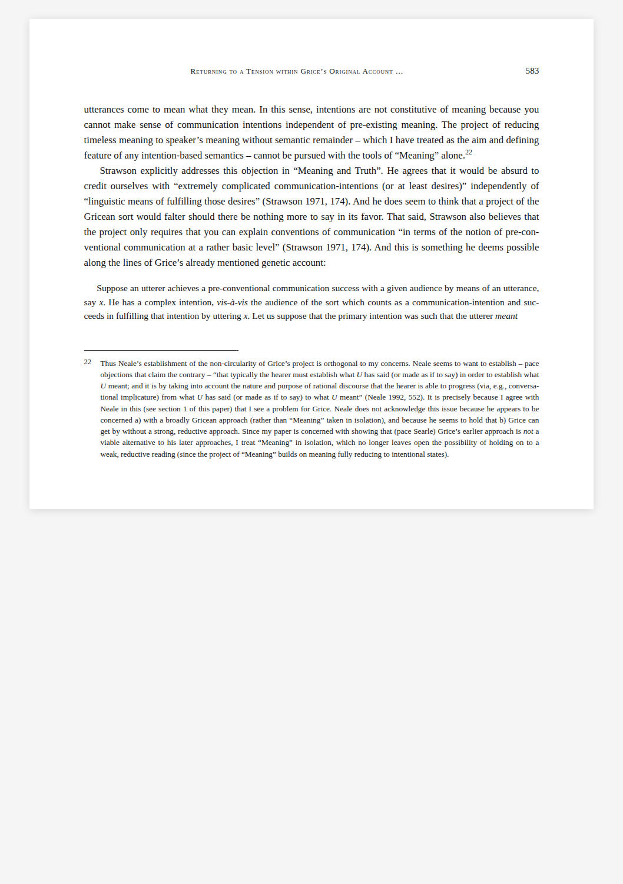Returning to a Tension within Grice’s Original Account … 583
utterances come to mean what they mean. In this sense, intentions are not constitutive of meaning because you cannot make sense of communication intentions independent of pre-existing meaning. The project of reducing timeless meaning to speaker’s meaning without semantic remainder – which I have treated as the aim and defining feature of any intention-based semantics – cannot be pursued with the tools of “Meaning” alone.22
Strawson explicitly addresses this objection in “Meaning and Truth”. He agrees that it would be absurd to credit ourselves with “extremely complicated communication-intentions (or at least desires)” independently of “linguistic means of fulfilling those desires” (Strawson 1971, 174). And he does seem to think that a project of the Gricean sort would falter should there be nothing more to say in its favor. That said, Strawson also believes that the project only requires that you can explain conventions of communication “in terms of the notion of pre-conventional communication at a rather basic level” (Strawson 1971, 174). And this is something he deems possible along the lines of Grice’s already mentioned genetic account:
Suppose an utterer achieves a pre-conventional communication success with a given audience by means of an utterance, say x. He has a complex intention, vis-à-vis the audience of the sort which counts as a communication-intention and succeeds in fulfilling that intention by uttering x. Let us suppose that the primary intention was such that the utterer meant
Thus Neale’s establishment of the non-circularity of Grice’s project is orthogonal to my concerns. Neale seems to want to establish – pace objections that claim the contrary – “that typically the hearer must establish what U has said (or made as if to say) in order to establish what U meant; and it is by taking into account the nature and purpose of rational discourse that the hearer is able to progress (via, e.g., conversational implicature) from what U has said (or made as if to say) to what U meant” (Neale 1992, 552). It is precisely because I agree with Neale in this (see section 1 of this paper) that I see a problem for Grice. Neale does not acknowledge this issue because he appears to be concerned a) with a broadly Gricean approach (rather than “Meaning” taken in isolation), and because he seems to hold that b) Grice can get by without a strong, reductive approach. Since my paper is concerned with showing that (pace Searle) Grice’s earlier approach is not a viable alternative to his later approaches, I treat “Meaning” in isolation, which no longer leaves open the possibility of holding on to a weak, reductive reading (since the project of “Meaning” builds on meaning fully reducing to intentional states).